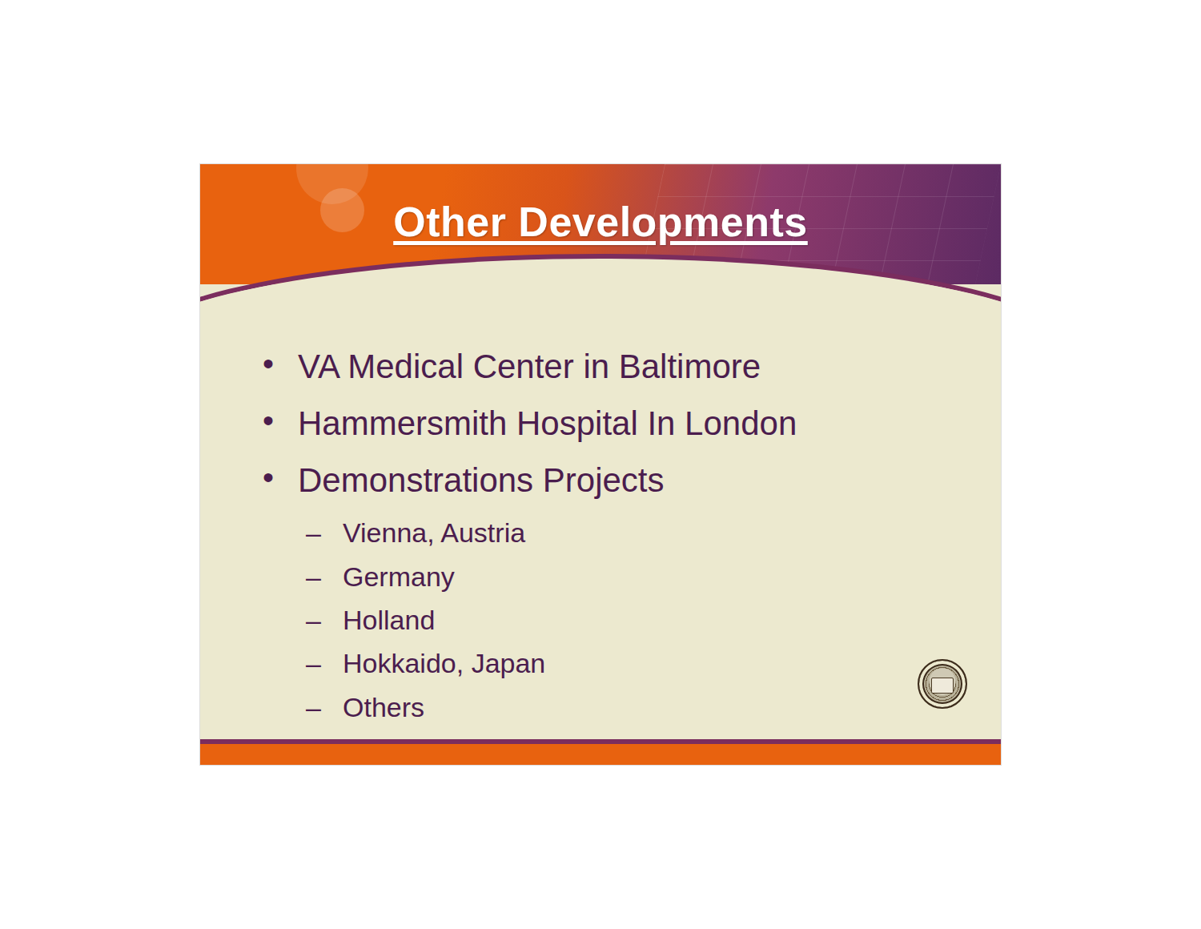Other Developments
VA Medical Center in Baltimore
Hammersmith Hospital In London
Demonstrations Projects
Vienna, Austria
Germany
Holland
Hokkaido, Japan
Others